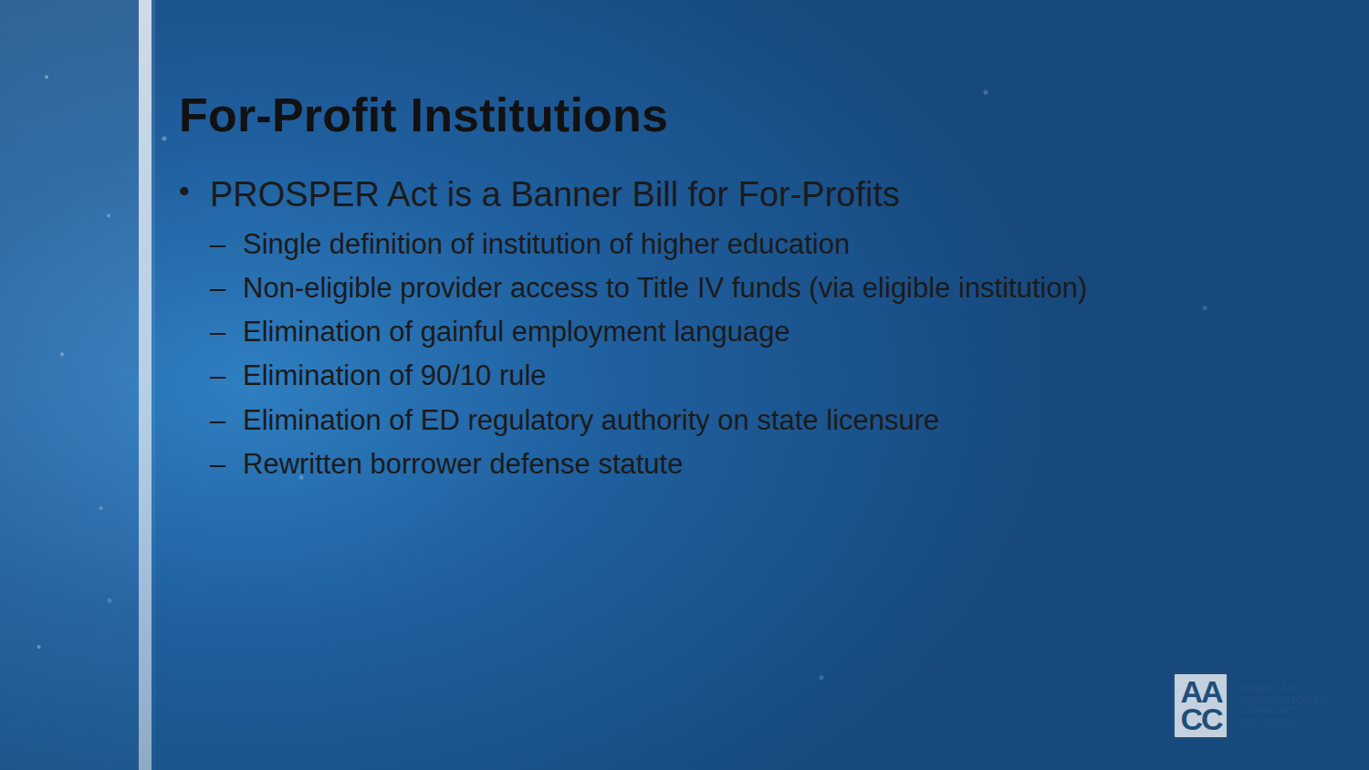For-Profit Institutions
PROSPER Act is a Banner Bill for For-Profits
Single definition of institution of higher education
Non-eligible provider access to Title IV funds (via eligible institution)
Elimination of gainful employment language
Elimination of 90/10 rule
Elimination of ED regulatory authority on state licensure
Rewritten borrower defense statute
AA
CC
American
Association of
Community
Colleges